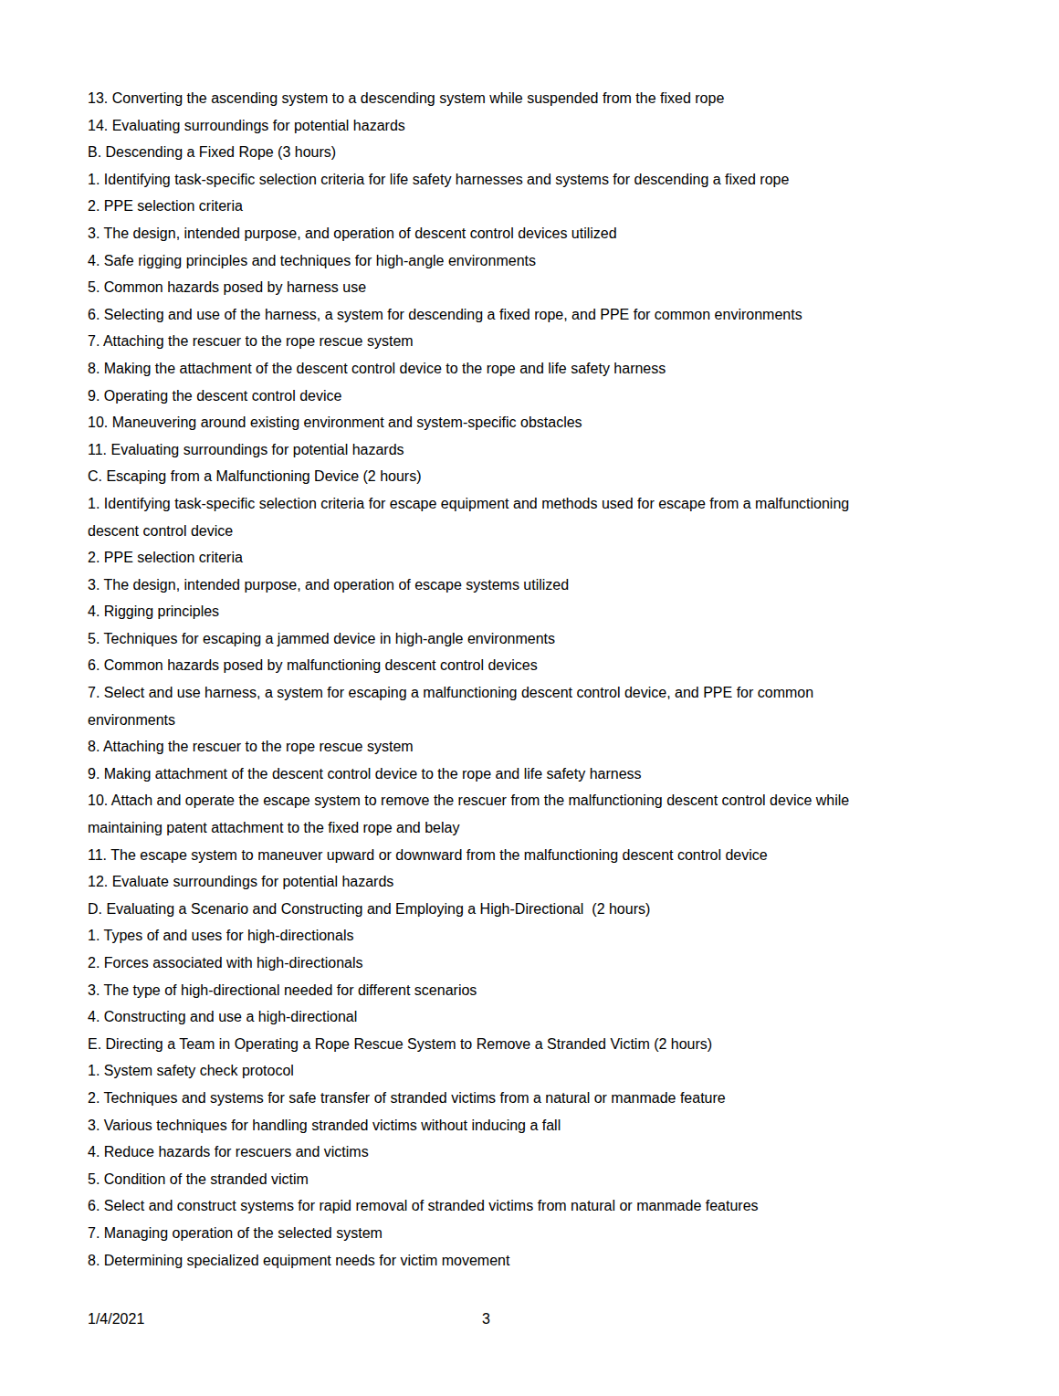13. Converting the ascending system to a descending system while suspended from the fixed rope
14. Evaluating surroundings for potential hazards
B. Descending a Fixed Rope (3 hours)
1. Identifying task-specific selection criteria for life safety harnesses and systems for descending a fixed rope
2. PPE selection criteria
3. The design, intended purpose, and operation of descent control devices utilized
4. Safe rigging principles and techniques for high-angle environments
5. Common hazards posed by harness use
6. Selecting and use of the harness, a system for descending a fixed rope, and PPE for common environments
7. Attaching the rescuer to the rope rescue system
8. Making the attachment of the descent control device to the rope and life safety harness
9. Operating the descent control device
10. Maneuvering around existing environment and system-specific obstacles
11. Evaluating surroundings for potential hazards
C. Escaping from a Malfunctioning Device (2 hours)
1. Identifying task-specific selection criteria for escape equipment and methods used for escape from a malfunctioning
descent control device
2. PPE selection criteria
3. The design, intended purpose, and operation of escape systems utilized
4. Rigging principles
5. Techniques for escaping a jammed device in high-angle environments
6. Common hazards posed by malfunctioning descent control devices
7. Select and use harness, a system for escaping a malfunctioning descent control device, and PPE for common
environments
8. Attaching the rescuer to the rope rescue system
9. Making attachment of the descent control device to the rope and life safety harness
10. Attach and operate the escape system to remove the rescuer from the malfunctioning descent control device while
maintaining patent attachment to the fixed rope and belay
11. The escape system to maneuver upward or downward from the malfunctioning descent control device
12. Evaluate surroundings for potential hazards
D. Evaluating a Scenario and Constructing and Employing a High-Directional (2 hours)
1. Types of and uses for high-directionals
2. Forces associated with high-directionals
3. The type of high-directional needed for different scenarios
4. Constructing and use a high-directional
E. Directing a Team in Operating a Rope Rescue System to Remove a Stranded Victim (2 hours)
1. System safety check protocol
2. Techniques and systems for safe transfer of stranded victims from a natural or manmade feature
3. Various techniques for handling stranded victims without inducing a fall
4. Reduce hazards for rescuers and victims
5. Condition of the stranded victim
6. Select and construct systems for rapid removal of stranded victims from natural or manmade features
7. Managing operation of the selected system
8. Determining specialized equipment needs for victim movement
1/4/2021 3